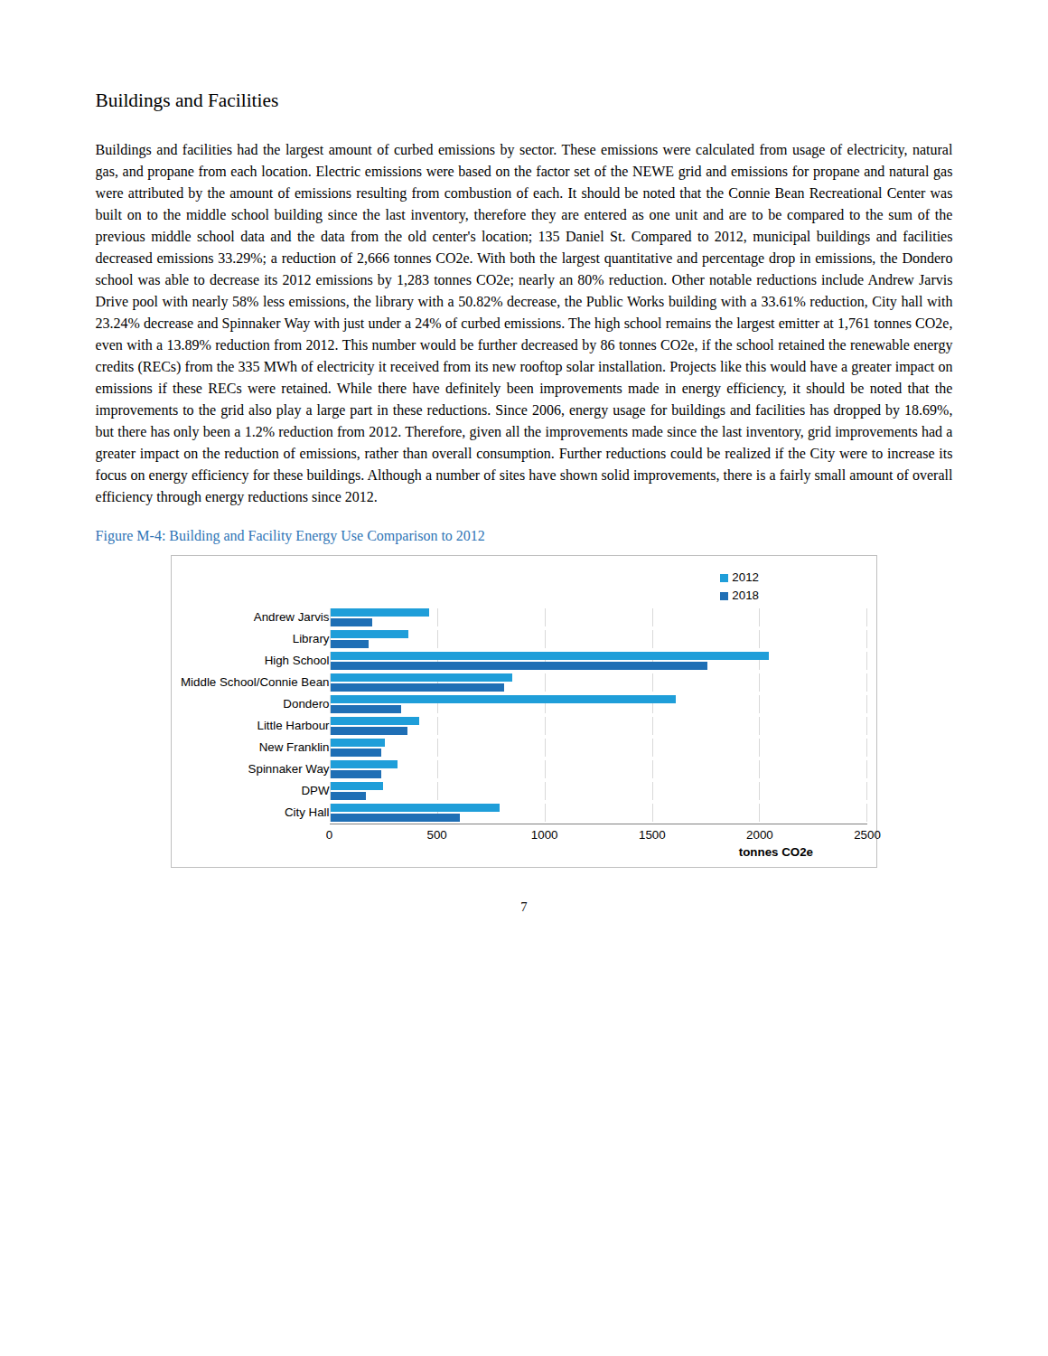Buildings and Facilities
Buildings and facilities had the largest amount of curbed emissions by sector. These emissions were calculated from usage of electricity, natural gas, and propane from each location. Electric emissions were based on the factor set of the NEWE grid and emissions for propane and natural gas were attributed by the amount of emissions resulting from combustion of each. It should be noted that the Connie Bean Recreational Center was built on to the middle school building since the last inventory, therefore they are entered as one unit and are to be compared to the sum of the previous middle school data and the data from the old center's location; 135 Daniel St. Compared to 2012, municipal buildings and facilities decreased emissions 33.29%; a reduction of 2,666 tonnes CO2e. With both the largest quantitative and percentage drop in emissions, the Dondero school was able to decrease its 2012 emissions by 1,283 tonnes CO2e; nearly an 80% reduction. Other notable reductions include Andrew Jarvis Drive pool with nearly 58% less emissions, the library with a 50.82% decrease, the Public Works building with a 33.61% reduction, City hall with 23.24% decrease and Spinnaker Way with just under a 24% of curbed emissions. The high school remains the largest emitter at 1,761 tonnes CO2e, even with a 13.89% reduction from 2012. This number would be further decreased by 86 tonnes CO2e, if the school retained the renewable energy credits (RECs) from the 335 MWh of electricity it received from its new rooftop solar installation. Projects like this would have a greater impact on emissions if these RECs were retained. While there have definitely been improvements made in energy efficiency, it should be noted that the improvements to the grid also play a large part in these reductions. Since 2006, energy usage for buildings and facilities has dropped by 18.69%, but there has only been a 1.2% reduction from 2012. Therefore, given all the improvements made since the last inventory, grid improvements had a greater impact on the reduction of emissions, rather than overall consumption. Further reductions could be realized if the City were to increase its focus on energy efficiency for these buildings. Although a number of sites have shown solid improvements, there is a fairly small amount of overall efficiency through energy reductions since 2012.
Figure M-4: Building and Facility Energy Use Comparison to 2012
2012
2018
| Andrew Jarvis | |
| Library | |
| High School | |
| Middle School/Connie Bean | |
| Dondero | |
| Little Harbour | |
| New Franklin | |
| Spinnaker Way | |
| DPW | |
| City Hall | |
| | 0 500 1000 1500 2000 2500 |
tonnes CO2e
7